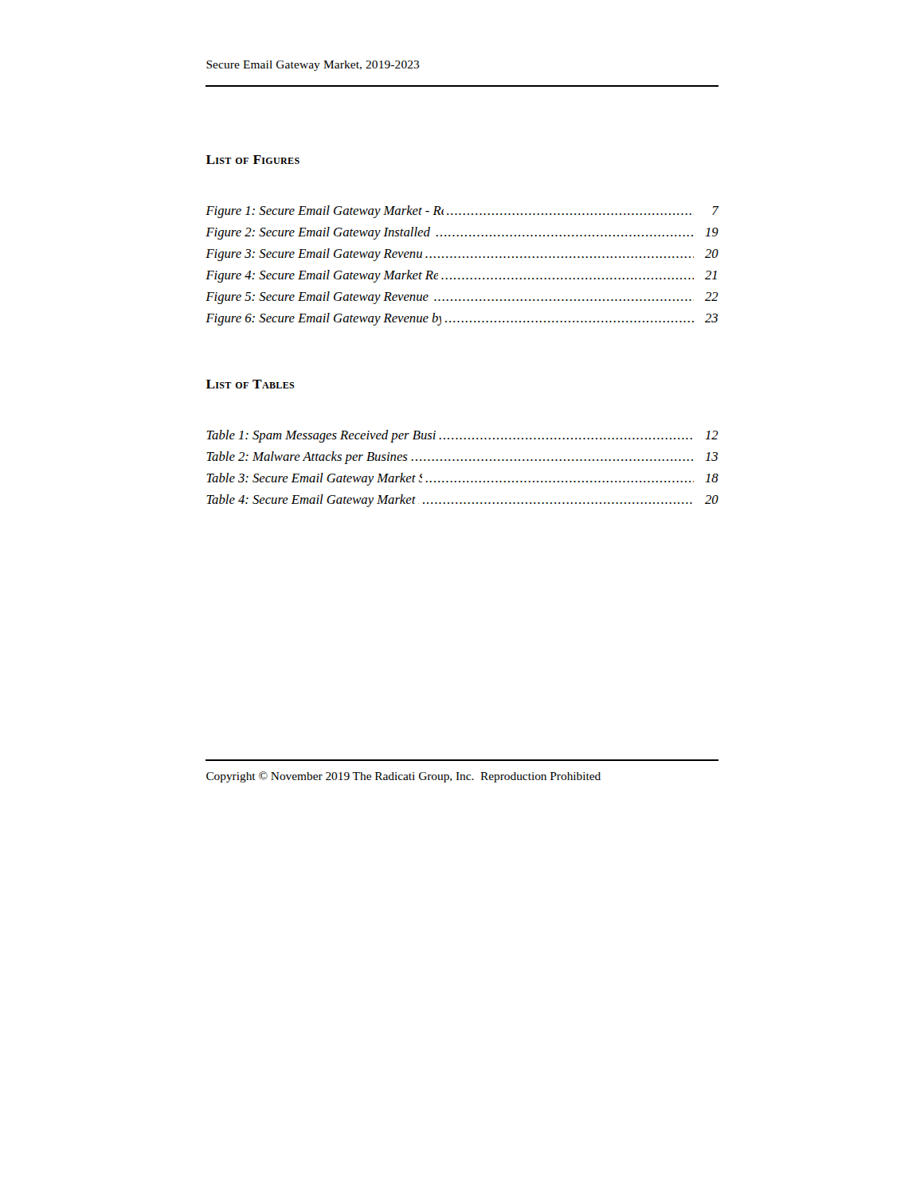Secure Email Gateway Market, 2019-2023
List of Figures
Figure 1: Secure Email Gateway Market - Revenue Forecast, 2019 – 2023 .................................................................................................... 7
Figure 2: Secure Email Gateway Installed Base Market Share, 2019 .................................................................................................... 19
Figure 3: Secure Email Gateway Revenue Market Share, 2019 .................................................................................................... 20
Figure 4: Secure Email Gateway Market Revenue Forecast, 2019-2023 .................................................................................................... 21
Figure 5: Secure Email Gateway Revenue by Region, 2019 & 2023 .................................................................................................... 22
Figure 6: Secure Email Gateway Revenue by Business Size, 2019 & 2023 .................................................................................................... 23
List of Tables
Table 1: Spam Messages Received per Business User/Day, 2019-2023 .................................................................................................... 12
Table 2: Malware Attacks per Business User/Day, 2019 .................................................................................................... 13
Table 3: Secure Email Gateway Market Share by Vendor, 2019 .................................................................................................... 18
Table 4: Secure Email Gateway Market Forecast, 2019-2023 .................................................................................................... 20
Copyright © November 2019 The Radicati Group, Inc. Reproduction Prohibited